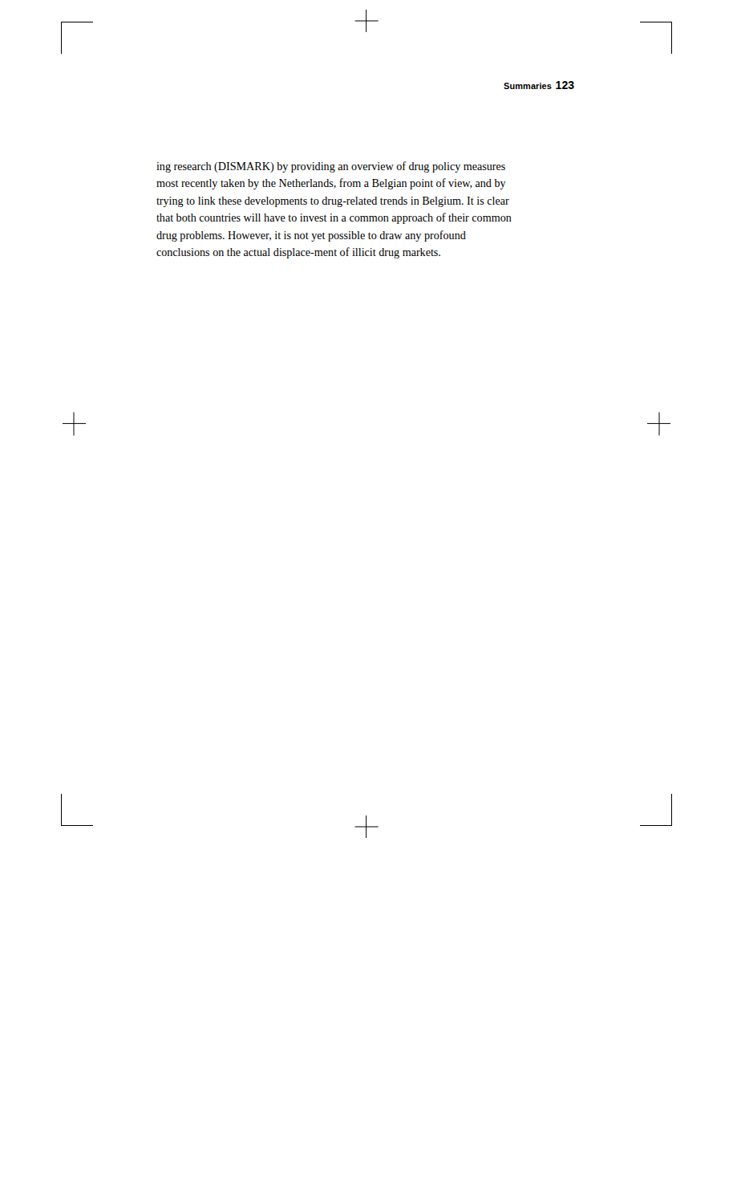Summaries 123
ing research (DISMARK) by providing an overview of drug policy measures most recently taken by the Netherlands, from a Belgian point of view, and by trying to link these developments to drug-related trends in Belgium. It is clear that both countries will have to invest in a common approach of their common drug problems. However, it is not yet possible to draw any profound conclusions on the actual displace‑ment of illicit drug markets.